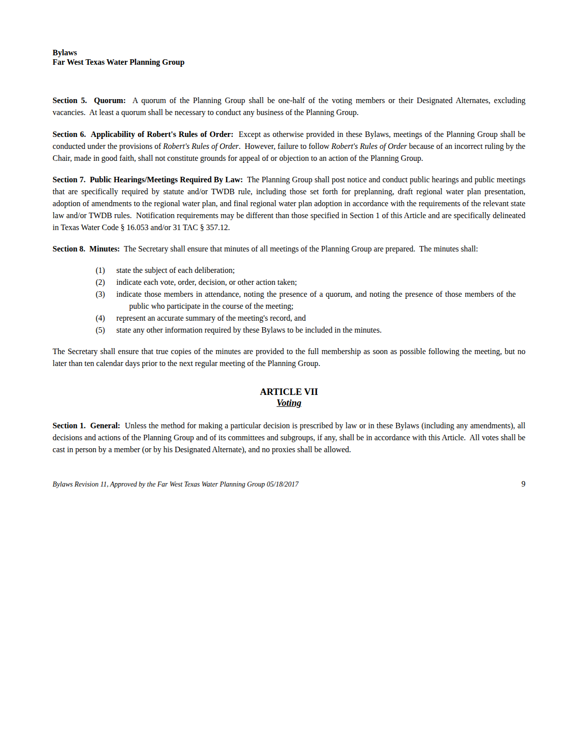Bylaws
Far West Texas Water Planning Group
Section 5. Quorum: A quorum of the Planning Group shall be one-half of the voting members or their Designated Alternates, excluding vacancies. At least a quorum shall be necessary to conduct any business of the Planning Group.
Section 6. Applicability of Robert's Rules of Order: Except as otherwise provided in these Bylaws, meetings of the Planning Group shall be conducted under the provisions of Robert's Rules of Order. However, failure to follow Robert's Rules of Order because of an incorrect ruling by the Chair, made in good faith, shall not constitute grounds for appeal of or objection to an action of the Planning Group.
Section 7. Public Hearings/Meetings Required By Law: The Planning Group shall post notice and conduct public hearings and public meetings that are specifically required by statute and/or TWDB rule, including those set forth for preplanning, draft regional water plan presentation, adoption of amendments to the regional water plan, and final regional water plan adoption in accordance with the requirements of the relevant state law and/or TWDB rules. Notification requirements may be different than those specified in Section 1 of this Article and are specifically delineated in Texas Water Code § 16.053 and/or 31 TAC § 357.12.
Section 8. Minutes: The Secretary shall ensure that minutes of all meetings of the Planning Group are prepared. The minutes shall:
(1) state the subject of each deliberation;
(2) indicate each vote, order, decision, or other action taken;
(3) indicate those members in attendance, noting the presence of a quorum, and noting the presence of those members of the public who participate in the course of the meeting;
(4) represent an accurate summary of the meeting's record, and
(5) state any other information required by these Bylaws to be included in the minutes.
The Secretary shall ensure that true copies of the minutes are provided to the full membership as soon as possible following the meeting, but no later than ten calendar days prior to the next regular meeting of the Planning Group.
ARTICLE VII
Voting
Section 1. General: Unless the method for making a particular decision is prescribed by law or in these Bylaws (including any amendments), all decisions and actions of the Planning Group and of its committees and subgroups, if any, shall be in accordance with this Article. All votes shall be cast in person by a member (or by his Designated Alternate), and no proxies shall be allowed.
Bylaws Revision 11, Approved by the Far West Texas Water Planning Group 05/18/2017 9